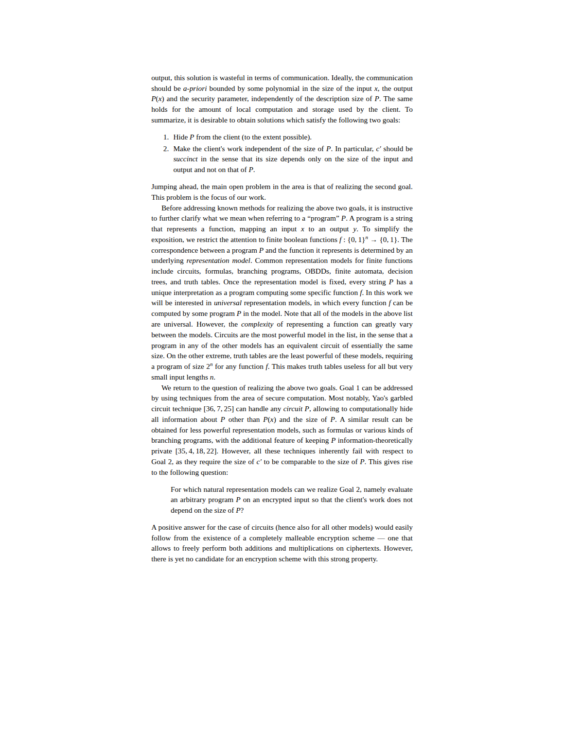output, this solution is wasteful in terms of communication. Ideally, the communication should be a-priori bounded by some polynomial in the size of the input x, the output P(x) and the security parameter, independently of the description size of P. The same holds for the amount of local computation and storage used by the client. To summarize, it is desirable to obtain solutions which satisfy the following two goals:
Hide P from the client (to the extent possible).
Make the client's work independent of the size of P. In particular, c′ should be succinct in the sense that its size depends only on the size of the input and output and not on that of P.
Jumping ahead, the main open problem in the area is that of realizing the second goal. This problem is the focus of our work.
Before addressing known methods for realizing the above two goals, it is instructive to further clarify what we mean when referring to a “program” P. A program is a string that represents a function, mapping an input x to an output y. To simplify the exposition, we restrict the attention to finite boolean functions f : {0, 1}n → {0, 1}. The correspondence between a program P and the function it represents is determined by an underlying representation model. Common representation models for finite functions include circuits, formulas, branching programs, OBDDs, finite automata, decision trees, and truth tables. Once the representation model is fixed, every string P has a unique interpretation as a program computing some specific function f. In this work we will be interested in universal representation models, in which every function f can be computed by some program P in the model. Note that all of the models in the above list are universal. However, the complexity of representing a function can greatly vary between the models. Circuits are the most powerful model in the list, in the sense that a program in any of the other models has an equivalent circuit of essentially the same size. On the other extreme, truth tables are the least powerful of these models, requiring a program of size 2n for any function f. This makes truth tables useless for all but very small input lengths n.
We return to the question of realizing the above two goals. Goal 1 can be addressed by using techniques from the area of secure computation. Most notably, Yao's garbled circuit technique [36, 7, 25] can handle any circuit P, allowing to computationally hide all information about P other than P(x) and the size of P. A similar result can be obtained for less powerful representation models, such as formulas or various kinds of branching programs, with the additional feature of keeping P information-theoretically private [35, 4, 18, 22]. However, all these techniques inherently fail with respect to Goal 2, as they require the size of c′ to be comparable to the size of P. This gives rise to the following question:
For which natural representation models can we realize Goal 2, namely evaluate an arbitrary program P on an encrypted input so that the client's work does not depend on the size of P?
A positive answer for the case of circuits (hence also for all other models) would easily follow from the existence of a completely malleable encryption scheme — one that allows to freely perform both additions and multiplications on ciphertexts. However, there is yet no candidate for an encryption scheme with this strong property.